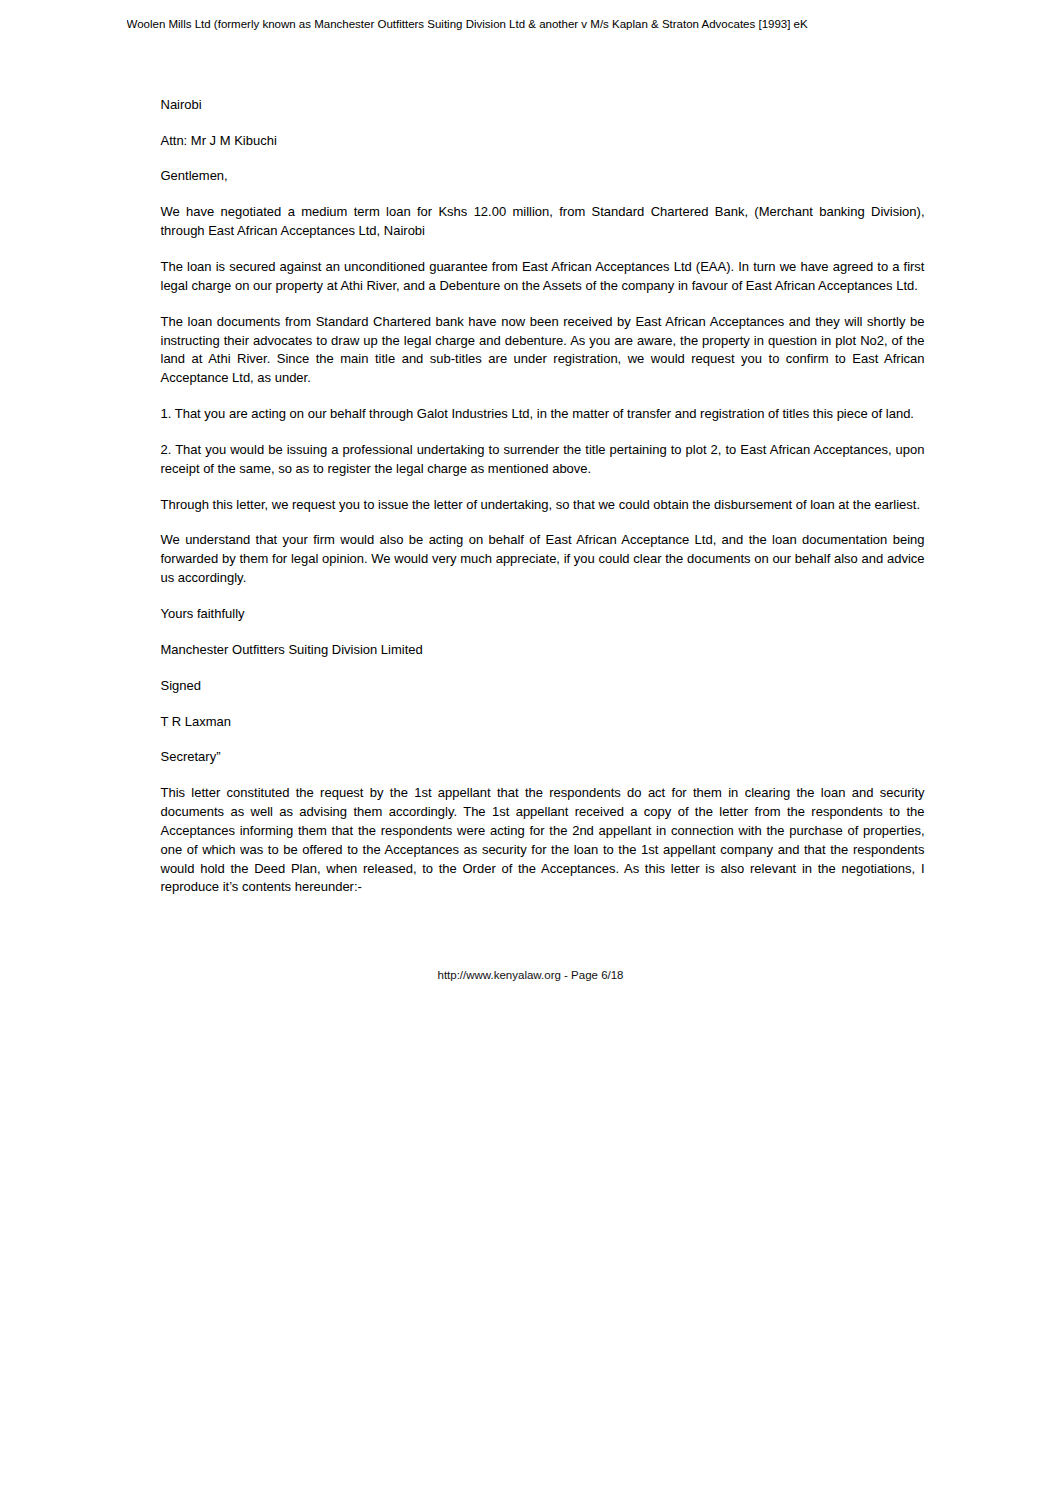Woolen Mills Ltd (formerly known as Manchester Outfitters Suiting Division Ltd & another v M/s Kaplan & Straton Advocates [1993] eK
Nairobi
Attn: Mr J M Kibuchi
Gentlemen,
We have negotiated a medium term loan for Kshs 12.00 million, from Standard Chartered Bank, (Merchant banking Division), through East African Acceptances Ltd, Nairobi
The loan is secured against an unconditioned guarantee from East African Acceptances Ltd (EAA). In turn we have agreed to a first legal charge on our property at Athi River, and a Debenture on the Assets of the company in favour of East African Acceptances Ltd.
The loan documents from Standard Chartered bank have now been received by East African Acceptances and they will shortly be instructing their advocates to draw up the legal charge and debenture. As you are aware, the property in question in plot No2, of the land at Athi River. Since the main title and sub-titles are under registration, we would request you to confirm to East African Acceptance Ltd, as under.
1. That you are acting on our behalf through Galot Industries Ltd, in the matter of transfer and registration of titles this piece of land.
2. That you would be issuing a professional undertaking to surrender the title pertaining to plot 2, to East African Acceptances, upon receipt of the same, so as to register the legal charge as mentioned above.
Through this letter, we request you to issue the letter of undertaking, so that we could obtain the disbursement of loan at the earliest.
We understand that your firm would also be acting on behalf of East African Acceptance Ltd, and the loan documentation being forwarded by them for legal opinion. We would very much appreciate, if you could clear the documents on our behalf also and advice us accordingly.
Yours faithfully
Manchester Outfitters Suiting Division Limited
Signed
T R Laxman
Secretary”
This letter constituted the request by the 1st appellant that the respondents do act for them in clearing the loan and security documents as well as advising them accordingly. The 1st appellant received a copy of the letter from the respondents to the Acceptances informing them that the respondents were acting for the 2nd appellant in connection with the purchase of properties, one of which was to be offered to the Acceptances as security for the loan to the 1st appellant company and that the respondents would hold the Deed Plan, when released, to the Order of the Acceptances. As this letter is also relevant in the negotiations, I reproduce it’s contents hereunder:-
http://www.kenyalaw.org - Page 6/18